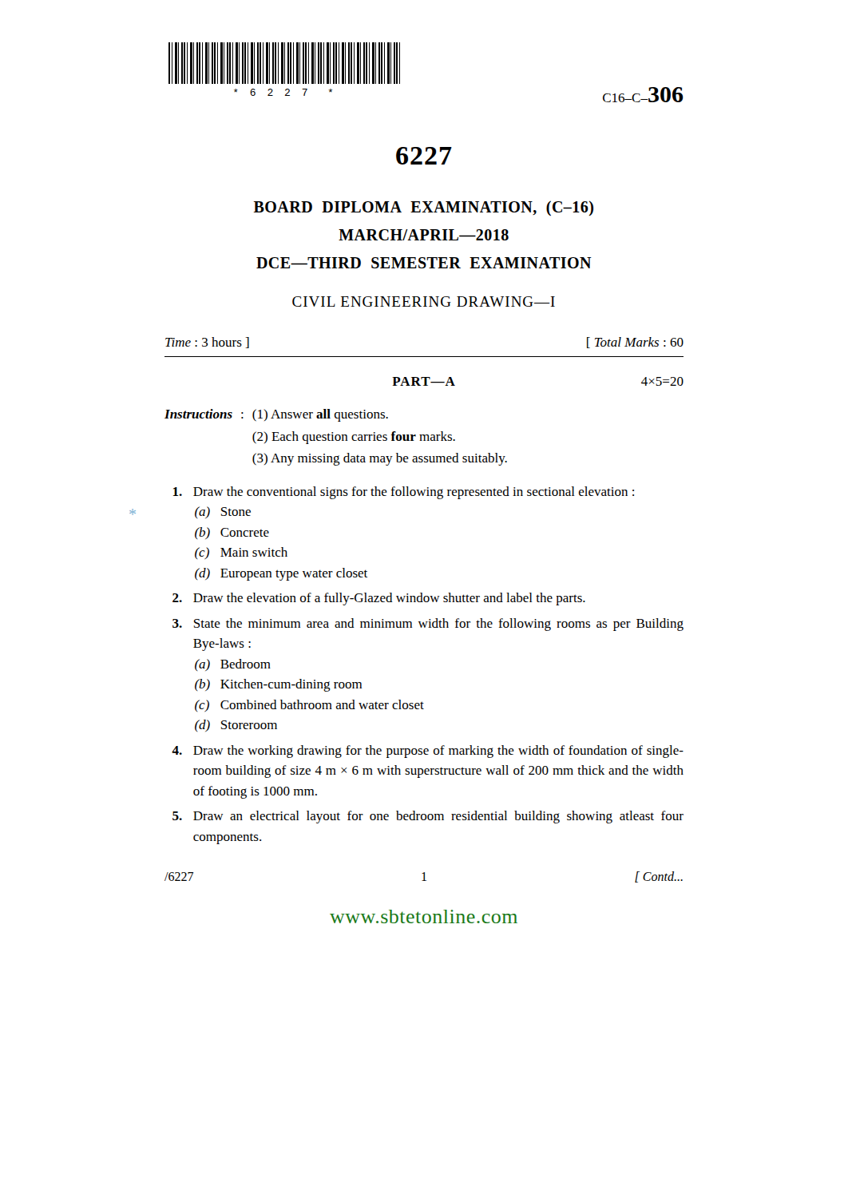* *
* 6 2 2 7 *
C16–C–306
6227
BOARD DIPLOMA EXAMINATION, (C–16)
MARCH/APRIL—2018
DCE—THIRD SEMESTER EXAMINATION
CIVIL ENGINEERING DRAWING—I
Time : 3 hours ] [ Total Marks : 60
PART—A 4×5=20
Instructions :
(1) Answer all questions.
(2) Each question carries four marks.
(3) Any missing data may be assumed suitably.
Draw the conventional signs for the following represented in sectional elevation :
(a) Stone
(b) Concrete
(c) Main switch
(d) European type water closet
Draw the elevation of a fully-Glazed window shutter and label the parts.
State the minimum area and minimum width for the following rooms as per Building Bye-laws :
(a) Bedroom
(b) Kitchen-cum-dining room
(c) Combined bathroom and water closet
(d) Storeroom
Draw the working drawing for the purpose of marking the width of foundation of single-room building of size 4 m × 6 m with superstructure wall of 200 mm thick and the width of footing is 1000 mm.
Draw an electrical layout for one bedroom residential building showing atleast four components.
/6227 1 [ Contd... www.sbtetonline.com